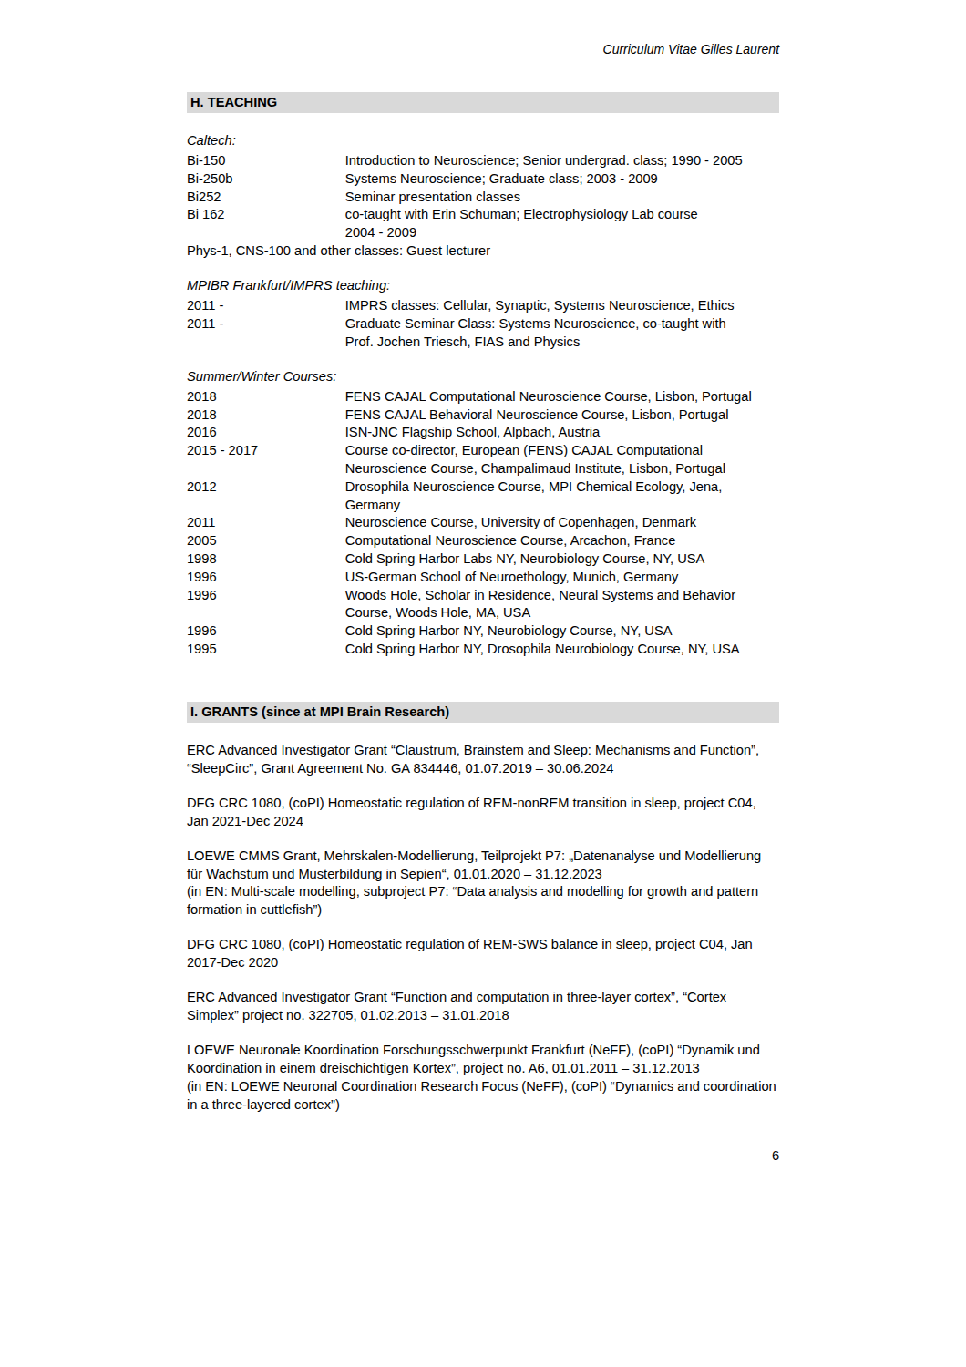Curriculum Vitae Gilles Laurent
H. TEACHING
Caltech:
| Bi-150 | Introduction to Neuroscience; Senior undergrad. class; 1990 - 2005 |
| Bi-250b | Systems Neuroscience; Graduate class; 2003 - 2009 |
| Bi252 | Seminar presentation classes |
| Bi 162 | co-taught with Erin Schuman; Electrophysiology Lab course 2004 - 2009 |
Phys-1, CNS-100 and other classes: Guest lecturer
MPIBR Frankfurt/IMPRS teaching:
| 2011 - | IMPRS classes: Cellular, Synaptic, Systems Neuroscience, Ethics |
| 2011 - | Graduate Seminar Class: Systems Neuroscience, co-taught with Prof. Jochen Triesch, FIAS and Physics |
Summer/Winter Courses:
| 2018 | FENS CAJAL Computational Neuroscience Course, Lisbon, Portugal |
| 2018 | FENS CAJAL Behavioral Neuroscience Course, Lisbon, Portugal |
| 2016 | ISN-JNC Flagship School, Alpbach, Austria |
| 2015 - 2017 | Course co-director, European (FENS) CAJAL Computational Neuroscience Course, Champalimaud Institute, Lisbon, Portugal |
| 2012 | Drosophila Neuroscience Course, MPI Chemical Ecology, Jena, Germany |
| 2011 | Neuroscience Course, University of Copenhagen, Denmark |
| 2005 | Computational Neuroscience Course, Arcachon, France |
| 1998 | Cold Spring Harbor Labs NY, Neurobiology Course, NY, USA |
| 1996 | US-German School of Neuroethology, Munich, Germany |
| 1996 | Woods Hole, Scholar in Residence, Neural Systems and Behavior Course, Woods Hole, MA, USA |
| 1996 | Cold Spring Harbor NY, Neurobiology Course, NY, USA |
| 1995 | Cold Spring Harbor NY, Drosophila Neurobiology Course, NY, USA |
I. GRANTS (since at MPI Brain Research)
ERC Advanced Investigator Grant “Claustrum, Brainstem and Sleep: Mechanisms and Function”, “SleepCirc”, Grant Agreement No. GA 834446, 01.07.2019 – 30.06.2024
DFG CRC 1080, (coPI) Homeostatic regulation of REM-nonREM transition in sleep, project C04, Jan 2021-Dec 2024
LOEWE CMMS Grant, Mehrskalen-Modellierung, Teilprojekt P7: „Datenanalyse und Modellierung für Wachstum und Musterbildung in Sepien“, 01.01.2020 – 31.12.2023
(in EN: Multi-scale modelling, subproject P7: “Data analysis and modelling for growth and pattern formation in cuttlefish”)
DFG CRC 1080, (coPI) Homeostatic regulation of REM-SWS balance in sleep, project C04, Jan 2017-Dec 2020
ERC Advanced Investigator Grant “Function and computation in three-layer cortex”, “Cortex Simplex” project no. 322705, 01.02.2013 – 31.01.2018
LOEWE Neuronale Koordination Forschungsschwerpunkt Frankfurt (NeFF), (coPI) “Dynamik und Koordination in einem dreischichtigen Kortex”, project no. A6, 01.01.2011 – 31.12.2013
(in EN: LOEWE Neuronal Coordination Research Focus (NeFF), (coPI) “Dynamics and coordination in a three-layered cortex”)
6